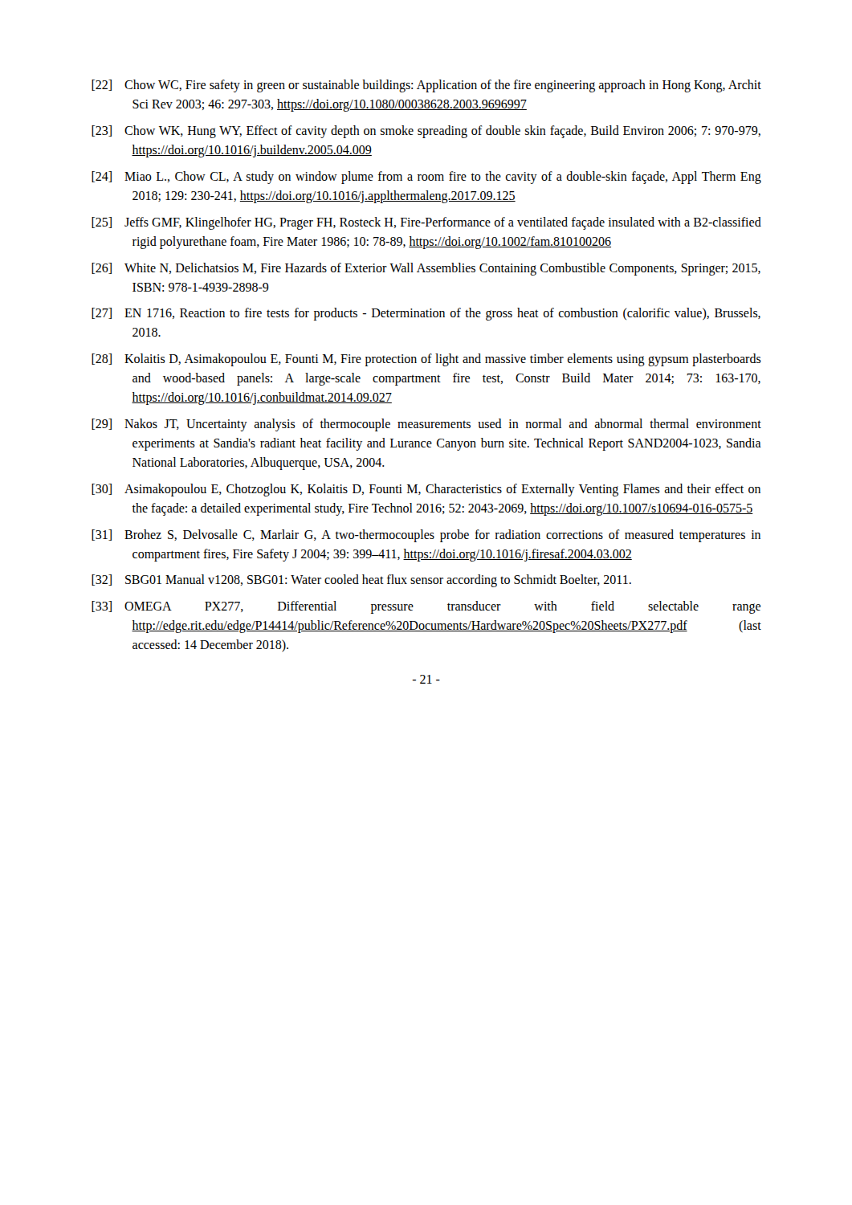[22] Chow WC, Fire safety in green or sustainable buildings: Application of the fire engineering approach in Hong Kong, Archit Sci Rev 2003; 46: 297-303, https://doi.org/10.1080/00038628.2003.9696997
[23] Chow WK, Hung WY, Effect of cavity depth on smoke spreading of double skin façade, Build Environ 2006; 7: 970-979, https://doi.org/10.1016/j.buildenv.2005.04.009
[24] Miao L., Chow CL, A study on window plume from a room fire to the cavity of a double-skin façade, Appl Therm Eng 2018; 129: 230-241, https://doi.org/10.1016/j.applthermaleng.2017.09.125
[25] Jeffs GMF, Klingelhofer HG, Prager FH, Rosteck H, Fire-Performance of a ventilated façade insulated with a B2-classified rigid polyurethane foam, Fire Mater 1986; 10: 78-89, https://doi.org/10.1002/fam.810100206
[26] White N, Delichatsios M, Fire Hazards of Exterior Wall Assemblies Containing Combustible Components, Springer; 2015, ISBN: 978-1-4939-2898-9
[27] EN 1716, Reaction to fire tests for products - Determination of the gross heat of combustion (calorific value), Brussels, 2018.
[28] Kolaitis D, Asimakopoulou E, Founti M, Fire protection of light and massive timber elements using gypsum plasterboards and wood-based panels: A large-scale compartment fire test, Constr Build Mater 2014; 73: 163-170, https://doi.org/10.1016/j.conbuildmat.2014.09.027
[29] Nakos JT, Uncertainty analysis of thermocouple measurements used in normal and abnormal thermal environment experiments at Sandia's radiant heat facility and Lurance Canyon burn site. Technical Report SAND2004-1023, Sandia National Laboratories, Albuquerque, USA, 2004.
[30] Asimakopoulou E, Chotzoglou K, Kolaitis D, Founti M, Characteristics of Externally Venting Flames and their effect on the façade: a detailed experimental study, Fire Technol 2016; 52: 2043-2069, https://doi.org/10.1007/s10694-016-0575-5
[31] Brohez S, Delvosalle C, Marlair G, A two-thermocouples probe for radiation corrections of measured temperatures in compartment fires, Fire Safety J 2004; 39: 399–411, https://doi.org/10.1016/j.firesaf.2004.03.002
[32] SBG01 Manual v1208, SBG01: Water cooled heat flux sensor according to Schmidt Boelter, 2011.
[33] OMEGA PX277, Differential pressure transducer with field selectable range http://edge.rit.edu/edge/P14414/public/Reference%20Documents/Hardware%20Spec%20Sheets/PX277.pdf (last accessed: 14 December 2018).
- 21 -